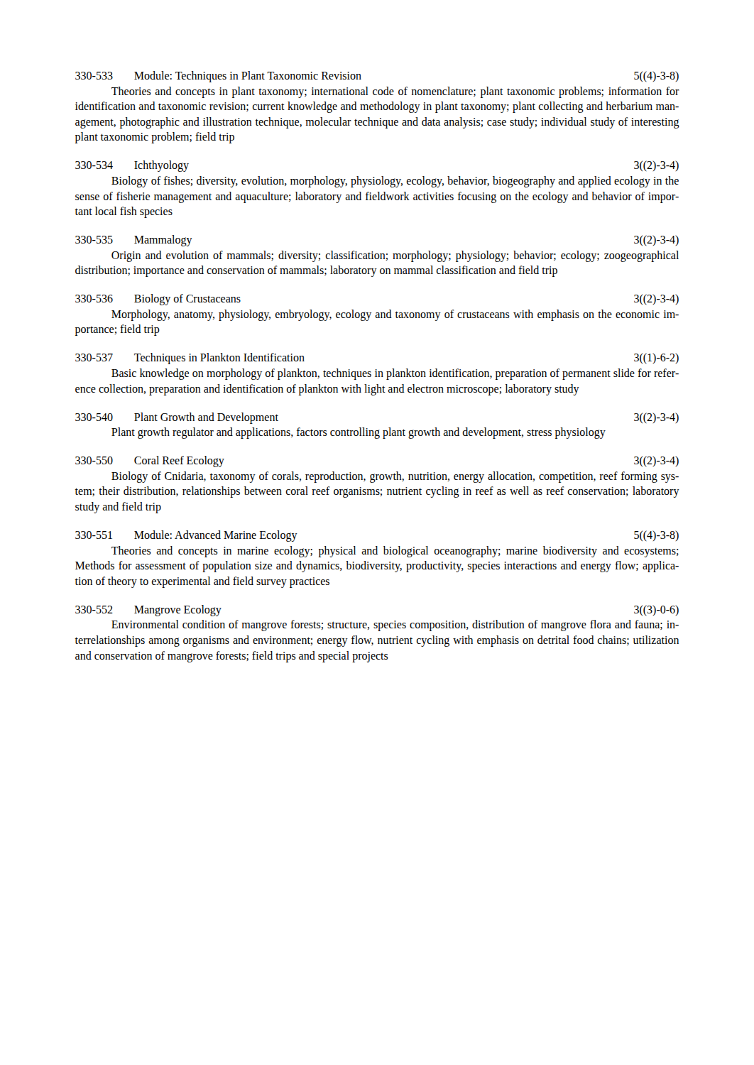330-533 Module: Techniques in Plant Taxonomic Revision 5((4)-3-8)
Theories and concepts in plant taxonomy; international code of nomenclature; plant taxonomic problems; information for identification and taxonomic revision; current knowledge and methodology in plant taxonomy; plant collecting and herbarium management, photographic and illustration technique, molecular technique and data analysis; case study; individual study of interesting plant taxonomic problem; field trip
330-534 Ichthyology 3((2)-3-4)
Biology of fishes; diversity, evolution, morphology, physiology, ecology, behavior, biogeography and applied ecology in the sense of fisherie management and aquaculture; laboratory and fieldwork activities focusing on the ecology and behavior of important local fish species
330-535 Mammalogy 3((2)-3-4)
Origin and evolution of mammals; diversity; classification; morphology; physiology; behavior; ecology; zoogeographical distribution; importance and conservation of mammals; laboratory on mammal classification and field trip
330-536 Biology of Crustaceans 3((2)-3-4)
Morphology, anatomy, physiology, embryology, ecology and taxonomy of crustaceans with emphasis on the economic importance; field trip
330-537 Techniques in Plankton Identification 3((1)-6-2)
Basic knowledge on morphology of plankton, techniques in plankton identification, preparation of permanent slide for reference collection, preparation and identification of plankton with light and electron microscope; laboratory study
330-540 Plant Growth and Development 3((2)-3-4)
Plant growth regulator and applications, factors controlling plant growth and development, stress physiology
330-550 Coral Reef Ecology 3((2)-3-4)
Biology of Cnidaria, taxonomy of corals, reproduction, growth, nutrition, energy allocation, competition, reef forming system; their distribution, relationships between coral reef organisms; nutrient cycling in reef as well as reef conservation; laboratory study and field trip
330-551 Module: Advanced Marine Ecology 5((4)-3-8)
Theories and concepts in marine ecology; physical and biological oceanography; marine biodiversity and ecosystems; Methods for assessment of population size and dynamics, biodiversity, productivity, species interactions and energy flow; application of theory to experimental and field survey practices
330-552 Mangrove Ecology 3((3)-0-6)
Environmental condition of mangrove forests; structure, species composition, distribution of mangrove flora and fauna; interrelationships among organisms and environment; energy flow, nutrient cycling with emphasis on detrital food chains; utilization and conservation of mangrove forests; field trips and special projects